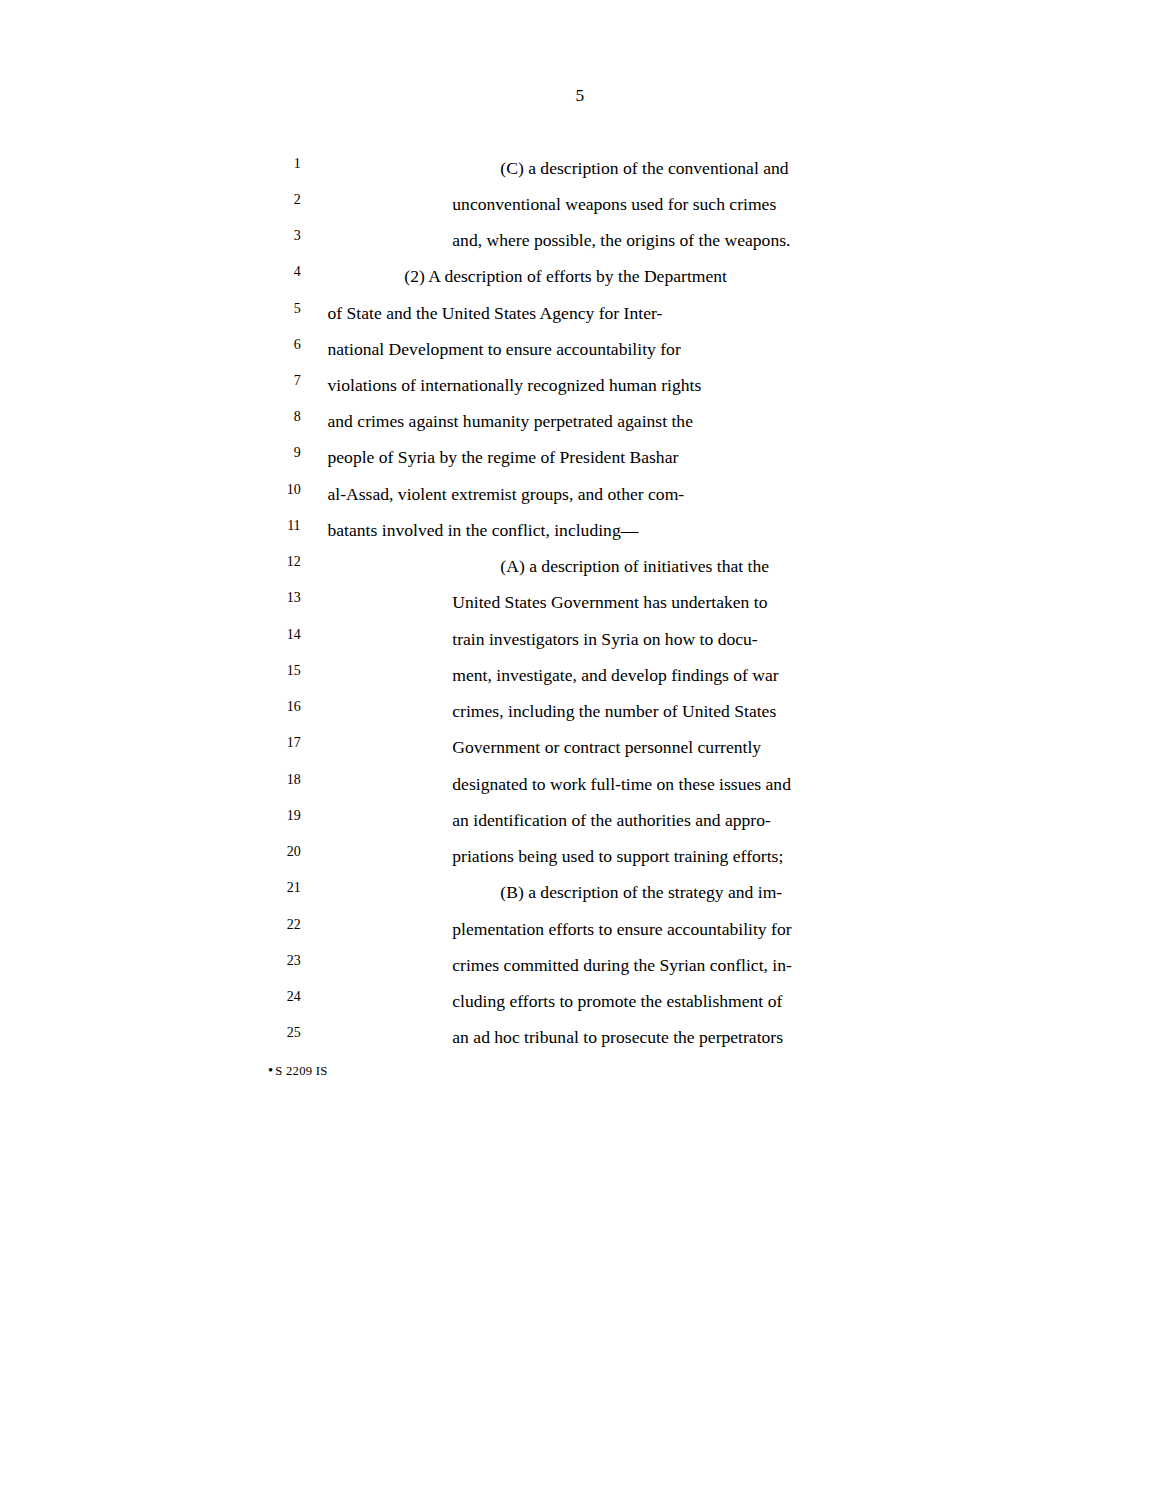5
(C) a description of the conventional and
unconventional weapons used for such crimes
and, where possible, the origins of the weapons.
(2) A description of efforts by the Department
of State and the United States Agency for Inter-
national Development to ensure accountability for
violations of internationally recognized human rights
and crimes against humanity perpetrated against the
people of Syria by the regime of President Bashar
al-Assad, violent extremist groups, and other com-
batants involved in the conflict, including—
(A) a description of initiatives that the
United States Government has undertaken to
train investigators in Syria on how to docu-
ment, investigate, and develop findings of war
crimes, including the number of United States
Government or contract personnel currently
designated to work full-time on these issues and
an identification of the authorities and appro-
priations being used to support training efforts;
(B) a description of the strategy and im-
plementation efforts to ensure accountability for
crimes committed during the Syrian conflict, in-
cluding efforts to promote the establishment of
an ad hoc tribunal to prosecute the perpetrators
•S 2209 IS